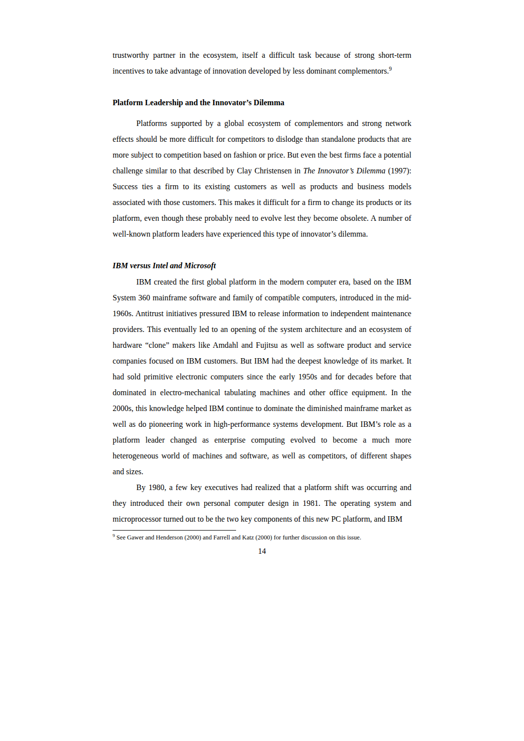trustworthy partner in the ecosystem, itself a difficult task because of strong short-term incentives to take advantage of innovation developed by less dominant complementors.9
Platform Leadership and the Innovator’s Dilemma
Platforms supported by a global ecosystem of complementors and strong network effects should be more difficult for competitors to dislodge than standalone products that are more subject to competition based on fashion or price. But even the best firms face a potential challenge similar to that described by Clay Christensen in The Innovator’s Dilemma (1997): Success ties a firm to its existing customers as well as products and business models associated with those customers. This makes it difficult for a firm to change its products or its platform, even though these probably need to evolve lest they become obsolete. A number of well-known platform leaders have experienced this type of innovator’s dilemma.
IBM versus Intel and Microsoft
IBM created the first global platform in the modern computer era, based on the IBM System 360 mainframe software and family of compatible computers, introduced in the mid-1960s. Antitrust initiatives pressured IBM to release information to independent maintenance providers. This eventually led to an opening of the system architecture and an ecosystem of hardware “clone” makers like Amdahl and Fujitsu as well as software product and service companies focused on IBM customers. But IBM had the deepest knowledge of its market. It had sold primitive electronic computers since the early 1950s and for decades before that dominated in electro-mechanical tabulating machines and other office equipment. In the 2000s, this knowledge helped IBM continue to dominate the diminished mainframe market as well as do pioneering work in high-performance systems development. But IBM’s role as a platform leader changed as enterprise computing evolved to become a much more heterogeneous world of machines and software, as well as competitors, of different shapes and sizes.
By 1980, a few key executives had realized that a platform shift was occurring and they introduced their own personal computer design in 1981. The operating system and microprocessor turned out to be the two key components of this new PC platform, and IBM
9 See Gawer and Henderson (2000) and Farrell and Katz (2000) for further discussion on this issue.
14